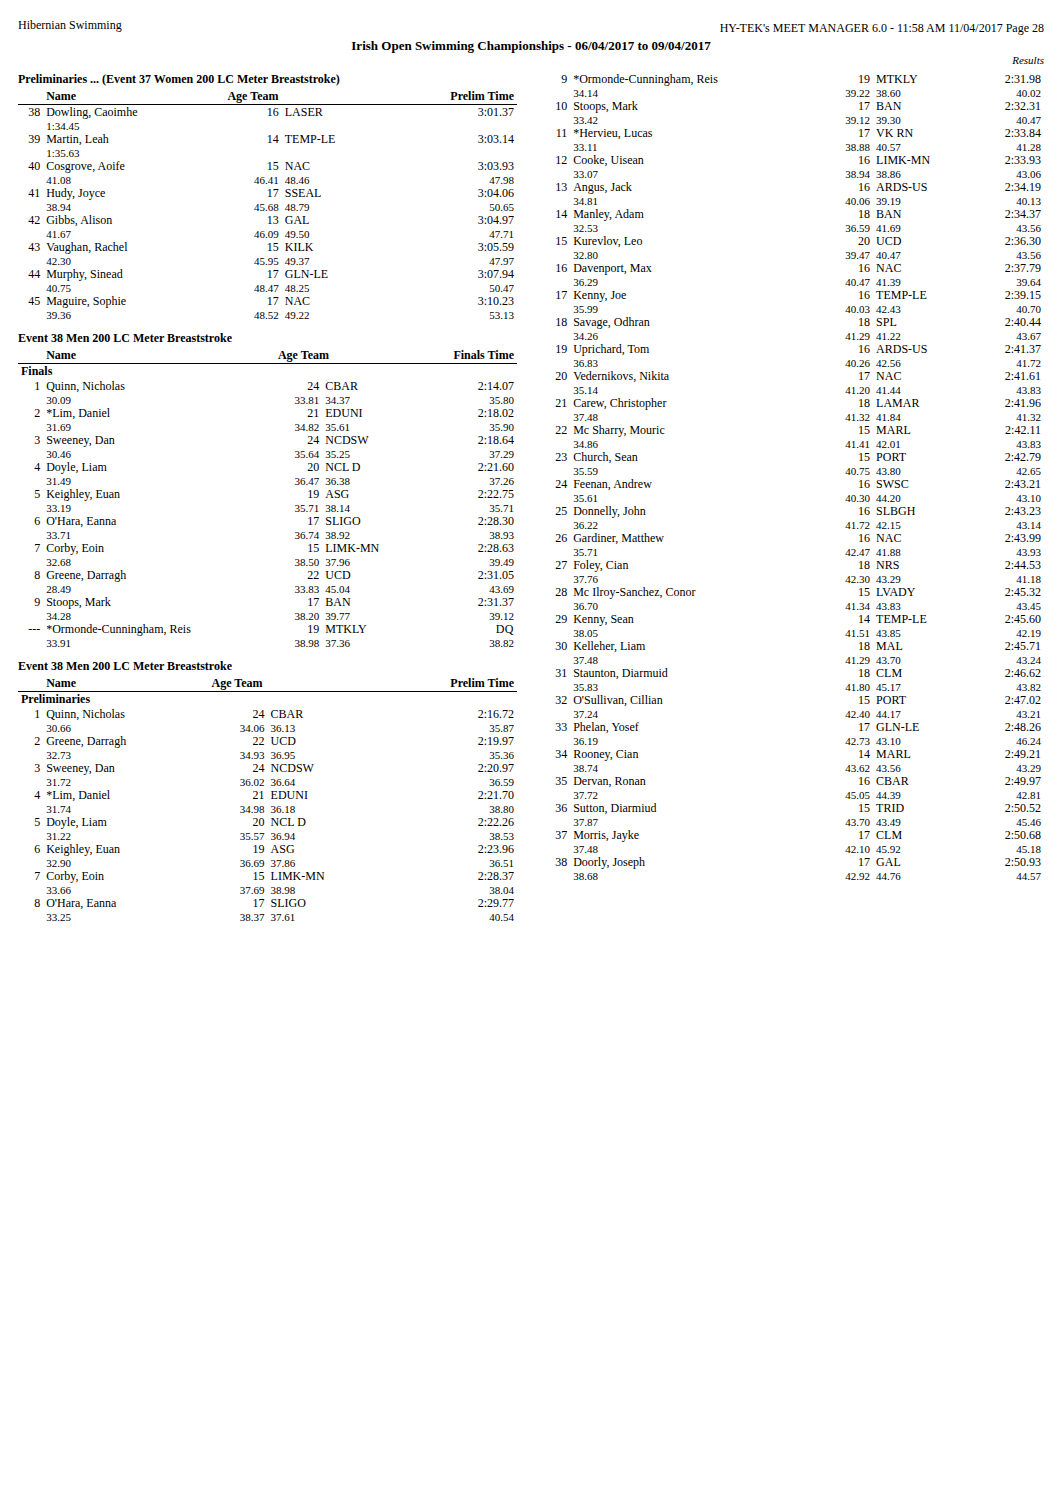Hibernian Swimming
HY-TEK's MEET MANAGER 6.0 - 11:58 AM 11/04/2017 Page 28
Irish Open Swimming Championships - 06/04/2017 to 09/04/2017
Results
Preliminaries ... (Event 37 Women 200 LC Meter Breaststroke)
| | Name | Age Team | Prelim Time |
| --- | --- | --- | --- |
| 38 | Dowling, Caoimhe | 16 | LASER | 3:01.37 |
| | 1:34.45 | |
| 39 | Martin, Leah | 14 | TEMP-LE | 3:03.14 |
| | 1:35.63 | |
| 40 | Cosgrove, Aoife | 15 | NAC | 3:03.93 |
| | 41.08 | 46.41 | 48.46 | 47.98 |
| 41 | Hudy, Joyce | 17 | SSEAL | 3:04.06 |
| | 38.94 | 45.68 | 48.79 | 50.65 |
| 42 | Gibbs, Alison | 13 | GAL | 3:04.97 |
| | 41.67 | 46.09 | 49.50 | 47.71 |
| 43 | Vaughan, Rachel | 15 | KILK | 3:05.59 |
| | 42.30 | 45.95 | 49.37 | 47.97 |
| 44 | Murphy, Sinead | 17 | GLN-LE | 3:07.94 |
| | 40.75 | 48.47 | 48.25 | 50.47 |
| 45 | Maguire, Sophie | 17 | NAC | 3:10.23 |
| | 39.36 | 48.52 | 49.22 | 53.13 |
Event 38 Men 200 LC Meter Breaststroke
| | Name | Age Team | Finals Time |
| --- | --- | --- | --- |
| Finals |
| 1 | Quinn, Nicholas | 24 | CBAR | 2:14.07 |
| | 30.09 | 33.81 | 34.37 | 35.80 |
| 2 | *Lim, Daniel | 21 | EDUNI | 2:18.02 |
| | 31.69 | 34.82 | 35.61 | 35.90 |
| 3 | Sweeney, Dan | 24 | NCDSW | 2:18.64 |
| | 30.46 | 35.64 | 35.25 | 37.29 |
| 4 | Doyle, Liam | 20 | NCL D | 2:21.60 |
| | 31.49 | 36.47 | 36.38 | 37.26 |
| 5 | Keighley, Euan | 19 | ASG | 2:22.75 |
| | 33.19 | 35.71 | 38.14 | 35.71 |
| 6 | O'Hara, Eanna | 17 | SLIGO | 2:28.30 |
| | 33.71 | 36.74 | 38.92 | 38.93 |
| 7 | Corby, Eoin | 15 | LIMK-MN | 2:28.63 |
| | 32.68 | 38.50 | 37.96 | 39.49 |
| 8 | Greene, Darragh | 22 | UCD | 2:31.05 |
| | 28.49 | 33.83 | 45.04 | 43.69 |
| 9 | Stoops, Mark | 17 | BAN | 2:31.37 |
| | 34.28 | 38.20 | 39.77 | 39.12 |
| --- | *Ormonde-Cunningham, Reis | 19 | MTKLY | DQ |
| | 33.91 | 38.98 | 37.36 | 38.82 |
Event 38 Men 200 LC Meter Breaststroke
| | Name | Age Team | Prelim Time |
| --- | --- | --- | --- |
| Preliminaries |
| 1 | Quinn, Nicholas | 24 | CBAR | 2:16.72 |
| | 30.66 | 34.06 | 36.13 | 35.87 |
| 2 | Greene, Darragh | 22 | UCD | 2:19.97 |
| | 32.73 | 34.93 | 36.95 | 35.36 |
| 3 | Sweeney, Dan | 24 | NCDSW | 2:20.97 |
| | 31.72 | 36.02 | 36.64 | 36.59 |
| 4 | *Lim, Daniel | 21 | EDUNI | 2:21.70 |
| | 31.74 | 34.98 | 36.18 | 38.80 |
| 5 | Doyle, Liam | 20 | NCL D | 2:22.26 |
| | 31.22 | 35.57 | 36.94 | 38.53 |
| 6 | Keighley, Euan | 19 | ASG | 2:23.96 |
| | 32.90 | 36.69 | 37.86 | 36.51 |
| 7 | Corby, Eoin | 15 | LIMK-MN | 2:28.37 |
| | 33.66 | 37.69 | 38.98 | 38.04 |
| 8 | O'Hara, Eanna | 17 | SLIGO | 2:29.77 |
| | 33.25 | 38.37 | 37.61 | 40.54 |
| 9 | *Ormonde-Cunningham, Reis | 19 | MTKLY | 2:31.98 |
| | 34.14 | 39.22 | 38.60 | 40.02 |
| 10 | Stoops, Mark | 17 | BAN | 2:32.31 |
| | 33.42 | 39.12 | 39.30 | 40.47 |
| 11 | *Hervieu, Lucas | 17 | VK RN | 2:33.84 |
| | 33.11 | 38.88 | 40.57 | 41.28 |
| 12 | Cooke, Uisean | 16 | LIMK-MN | 2:33.93 |
| | 33.07 | 38.94 | 38.86 | 43.06 |
| 13 | Angus, Jack | 16 | ARDS-US | 2:34.19 |
| | 34.81 | 40.06 | 39.19 | 40.13 |
| 14 | Manley, Adam | 18 | BAN | 2:34.37 |
| | 32.53 | 36.59 | 41.69 | 43.56 |
| 15 | Kurevlov, Leo | 20 | UCD | 2:36.30 |
| | 32.80 | 39.47 | 40.47 | 43.56 |
| 16 | Davenport, Max | 16 | NAC | 2:37.79 |
| | 36.29 | 40.47 | 41.39 | 39.64 |
| 17 | Kenny, Joe | 16 | TEMP-LE | 2:39.15 |
| | 35.99 | 40.03 | 42.43 | 40.70 |
| 18 | Savage, Odhran | 18 | SPL | 2:40.44 |
| | 34.26 | 41.29 | 41.22 | 43.67 |
| 19 | Uprichard, Tom | 16 | ARDS-US | 2:41.37 |
| | 36.83 | 40.26 | 42.56 | 41.72 |
| 20 | Vedernikovs, Nikita | 17 | NAC | 2:41.61 |
| | 35.14 | 41.20 | 41.44 | 43.83 |
| 21 | Carew, Christopher | 18 | LAMAR | 2:41.96 |
| | 37.48 | 41.32 | 41.84 | 41.32 |
| 22 | Mc Sharry, Mouric | 15 | MARL | 2:42.11 |
| | 34.86 | 41.41 | 42.01 | 43.83 |
| 23 | Church, Sean | 15 | PORT | 2:42.79 |
| | 35.59 | 40.75 | 43.80 | 42.65 |
| 24 | Feenan, Andrew | 16 | SWSC | 2:43.21 |
| | 35.61 | 40.30 | 44.20 | 43.10 |
| 25 | Donnelly, John | 16 | SLBGH | 2:43.23 |
| | 36.22 | 41.72 | 42.15 | 43.14 |
| 26 | Gardiner, Matthew | 16 | NAC | 2:43.99 |
| | 35.71 | 42.47 | 41.88 | 43.93 |
| 27 | Foley, Cian | 18 | NRS | 2:44.53 |
| | 37.76 | 42.30 | 43.29 | 41.18 |
| 28 | Mc Ilroy-Sanchez, Conor | 15 | LVADY | 2:45.32 |
| | 36.70 | 41.34 | 43.83 | 43.45 |
| 29 | Kenny, Sean | 14 | TEMP-LE | 2:45.60 |
| | 38.05 | 41.51 | 43.85 | 42.19 |
| 30 | Kelleher, Liam | 18 | MAL | 2:45.71 |
| | 37.48 | 41.29 | 43.70 | 43.24 |
| 31 | Staunton, Diarmuid | 18 | CLM | 2:46.62 |
| | 35.83 | 41.80 | 45.17 | 43.82 |
| 32 | O'Sullivan, Cillian | 15 | PORT | 2:47.02 |
| | 37.24 | 42.40 | 44.17 | 43.21 |
| 33 | Phelan, Yosef | 17 | GLN-LE | 2:48.26 |
| | 36.19 | 42.73 | 43.10 | 46.24 |
| 34 | Rooney, Cian | 14 | MARL | 2:49.21 |
| | 38.74 | 43.62 | 43.56 | 43.29 |
| 35 | Dervan, Ronan | 16 | CBAR | 2:49.97 |
| | 37.72 | 45.05 | 44.39 | 42.81 |
| 36 | Sutton, Diarmiud | 15 | TRID | 2:50.52 |
| | 37.87 | 43.70 | 43.49 | 45.46 |
| 37 | Morris, Jayke | 17 | CLM | 2:50.68 |
| | 37.48 | 42.10 | 45.92 | 45.18 |
| 38 | Doorly, Joseph | 17 | GAL | 2:50.93 |
| | 38.68 | 42.92 | 44.76 | 44.57 |